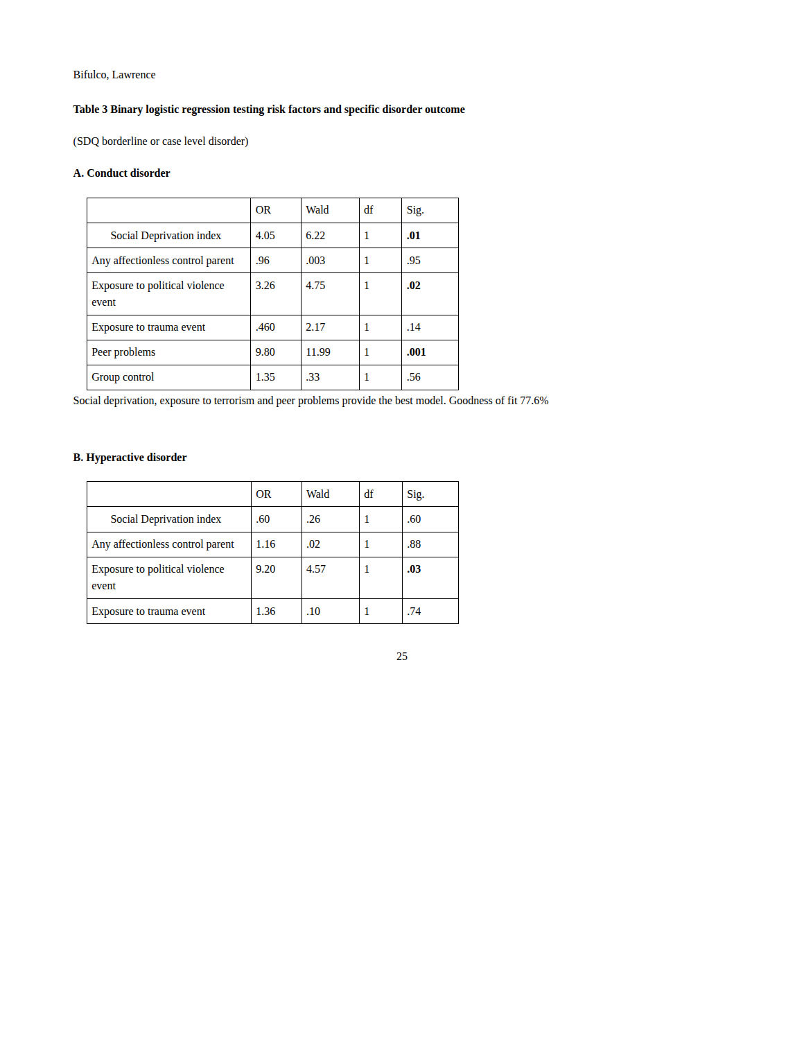Bifulco, Lawrence
Table 3 Binary logistic regression testing risk factors and specific disorder outcome
(SDQ borderline or case level disorder)
A. Conduct disorder
| | OR | Wald | df | Sig. |
| Social Deprivation index | 4.05 | 6.22 | 1 | .01 |
| Any affectionless control parent | .96 | .003 | 1 | .95 |
| Exposure to political violence event | 3.26 | 4.75 | 1 | .02 |
| Exposure to trauma event | .460 | 2.17 | 1 | .14 |
| Peer problems | 9.80 | 11.99 | 1 | .001 |
| Group control | 1.35 | .33 | 1 | .56 |
Social deprivation, exposure to terrorism and peer problems provide the best model. Goodness of fit 77.6%
B. Hyperactive disorder
| | OR | Wald | df | Sig. |
| Social Deprivation index | .60 | .26 | 1 | .60 |
| Any affectionless control parent | 1.16 | .02 | 1 | .88 |
| Exposure to political violence event | 9.20 | 4.57 | 1 | .03 |
| Exposure to trauma event | 1.36 | .10 | 1 | .74 |
25